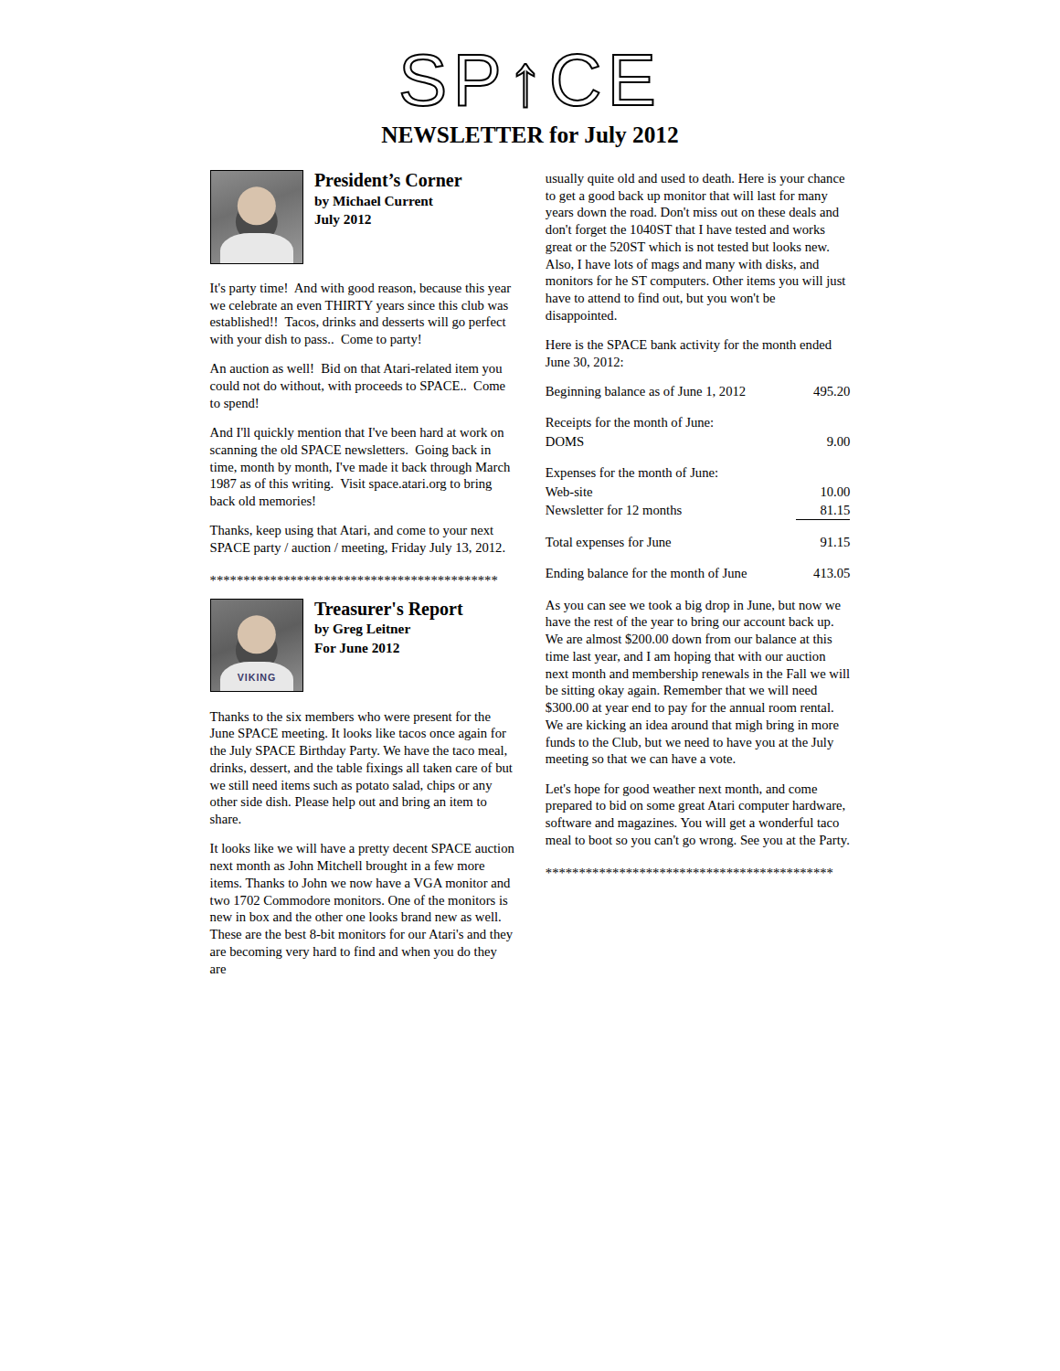SP↑CE
NEWSLETTER for July 2012
President’s Corner
by Michael Current
July 2012
It's party time! And with good reason, because this year we celebrate an even THIRTY years since this club was established!! Tacos, drinks and desserts will go perfect with your dish to pass.. Come to party!
An auction as well! Bid on that Atari-related item you could not do without, with proceeds to SPACE.. Come to spend!
And I'll quickly mention that I've been hard at work on scanning the old SPACE newsletters. Going back in time, month by month, I've made it back through March 1987 as of this writing. Visit space.atari.org to bring back old memories!
Thanks, keep using that Atari, and come to your next SPACE party / auction / meeting, Friday July 13, 2012.
*******************************************
VIKING
Treasurer's Report
by Greg Leitner
For June 2012
Thanks to the six members who were present for the June SPACE meeting. It looks like tacos once again for the July SPACE Birthday Party. We have the taco meal, drinks, dessert, and the table fixings all taken care of but we still need items such as potato salad, chips or any other side dish. Please help out and bring an item to share.
It looks like we will have a pretty decent SPACE auction next month as John Mitchell brought in a few more items. Thanks to John we now have a VGA monitor and two 1702 Commodore monitors. One of the monitors is new in box and the other one looks brand new as well. These are the best 8-bit monitors for our Atari's and they are becoming very hard to find and when you do they are
usually quite old and used to death. Here is your chance to get a good back up monitor that will last for many years down the road. Don't miss out on these deals and don't forget the 1040ST that I have tested and works great or the 520ST which is not tested but looks new. Also, I have lots of mags and many with disks, and monitors for he ST computers. Other items you will just have to attend to find out, but you won't be disappointed.
Here is the SPACE bank activity for the month ended June 30, 2012:
| Beginning balance as of June 1, 2012 | 495.20 |
| Receipts for the month of June: | |
| DOMS | 9.00 |
| Expenses for the month of June: | |
| Web-site | 10.00 |
| Newsletter for 12 months | 81.15 |
| Total expenses for June | 91.15 |
| Ending balance for the month of June | 413.05 |
As you can see we took a big drop in June, but now we have the rest of the year to bring our account back up. We are almost $200.00 down from our balance at this time last year, and I am hoping that with our auction next month and membership renewals in the Fall we will be sitting okay again. Remember that we will need $300.00 at year end to pay for the annual room rental. We are kicking an idea around that migh bring in more funds to the Club, but we need to have you at the July meeting so that we can have a vote.
Let's hope for good weather next month, and come prepared to bid on some great Atari computer hardware, software and magazines. You will get a wonderful taco meal to boot so you can't go wrong. See you at the Party.
*******************************************